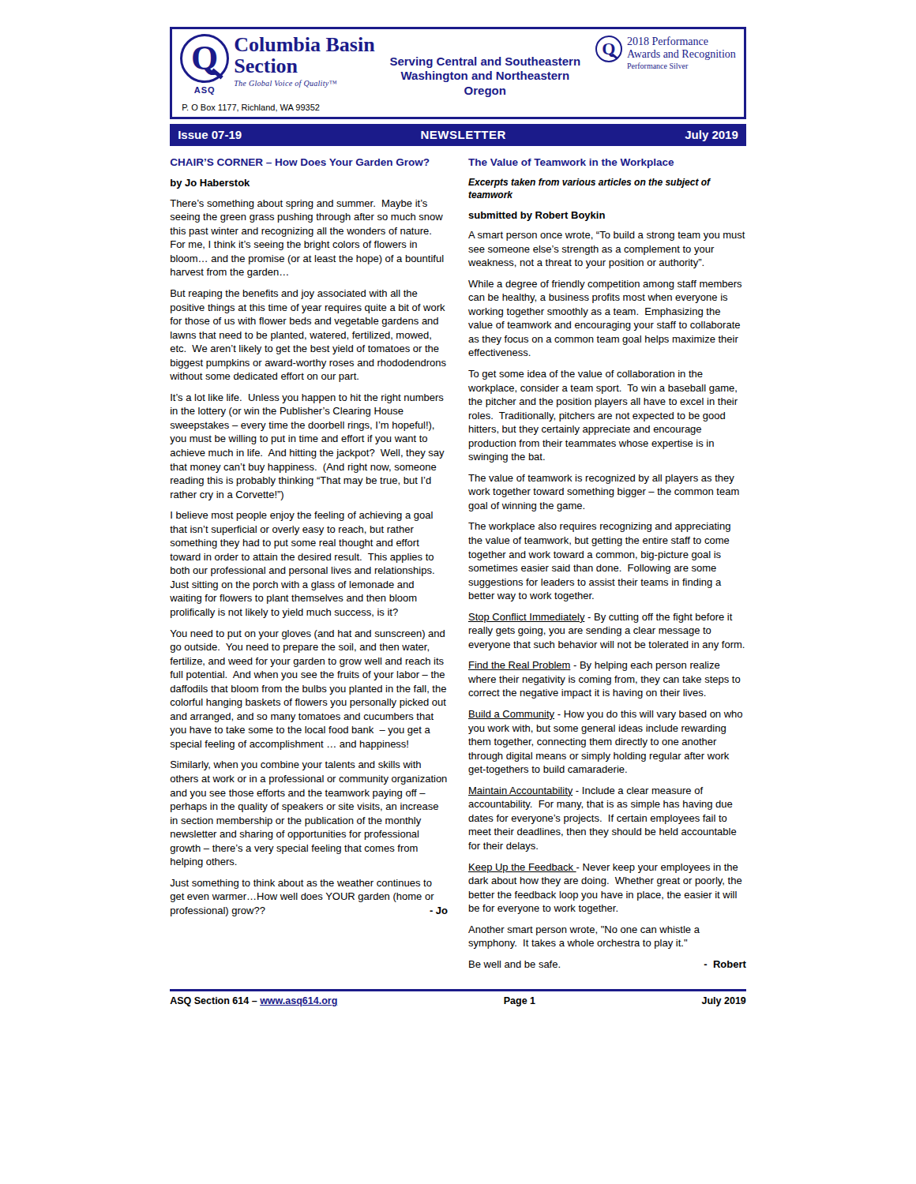Q
ASQ
Columbia Basin
Section
The Global Voice of Quality™
Serving Central and Southeastern
Washington and Northeastern Oregon
Q
2018 Performance
Awards and Recognition
Performance Silver
P. O Box 1177, Richland, WA 99352
Issue 07-19 NEWSLETTER July 2019
CHAIR’S CORNER – How Does Your Garden Grow?
by Jo Haberstok
There’s something about spring and summer. Maybe it’s seeing the green grass pushing through after so much snow this past winter and recognizing all the wonders of nature. For me, I think it’s seeing the bright colors of flowers in bloom… and the promise (or at least the hope) of a bountiful harvest from the garden…
But reaping the benefits and joy associated with all the positive things at this time of year requires quite a bit of work for those of us with flower beds and vegetable gardens and lawns that need to be planted, watered, fertilized, mowed, etc. We aren’t likely to get the best yield of tomatoes or the biggest pumpkins or award-worthy roses and rhododendrons without some dedicated effort on our part.
It’s a lot like life. Unless you happen to hit the right numbers in the lottery (or win the Publisher’s Clearing House sweepstakes – every time the doorbell rings, I’m hopeful!), you must be willing to put in time and effort if you want to achieve much in life. And hitting the jackpot? Well, they say that money can’t buy happiness. (And right now, someone reading this is probably thinking “That may be true, but I’d rather cry in a Corvette!”)
I believe most people enjoy the feeling of achieving a goal that isn’t superficial or overly easy to reach, but rather something they had to put some real thought and effort toward in order to attain the desired result. This applies to both our professional and personal lives and relationships. Just sitting on the porch with a glass of lemonade and waiting for flowers to plant themselves and then bloom prolifically is not likely to yield much success, is it?
You need to put on your gloves (and hat and sunscreen) and go outside. You need to prepare the soil, and then water, fertilize, and weed for your garden to grow well and reach its full potential. And when you see the fruits of your labor – the daffodils that bloom from the bulbs you planted in the fall, the colorful hanging baskets of flowers you personally picked out and arranged, and so many tomatoes and cucumbers that you have to take some to the local food bank – you get a special feeling of accomplishment … and happiness!
Similarly, when you combine your talents and skills with others at work or in a professional or community organization and you see those efforts and the teamwork paying off – perhaps in the quality of speakers or site visits, an increase in section membership or the publication of the monthly newsletter and sharing of opportunities for professional growth – there’s a very special feeling that comes from helping others.
Just something to think about as the weather continues to get even warmer…How well does YOUR garden (home or professional) grow??- Jo
The Value of Teamwork in the Workplace
Excerpts taken from various articles on the subject of teamwork
submitted by Robert Boykin
A smart person once wrote, “To build a strong team you must see someone else’s strength as a complement to your weakness, not a threat to your position or authority”.
While a degree of friendly competition among staff members can be healthy, a business profits most when everyone is working together smoothly as a team. Emphasizing the value of teamwork and encouraging your staff to collaborate as they focus on a common team goal helps maximize their effectiveness.
To get some idea of the value of collaboration in the workplace, consider a team sport. To win a baseball game, the pitcher and the position players all have to excel in their roles. Traditionally, pitchers are not expected to be good hitters, but they certainly appreciate and encourage production from their teammates whose expertise is in swinging the bat.
The value of teamwork is recognized by all players as they work together toward something bigger – the common team goal of winning the game.
The workplace also requires recognizing and appreciating the value of teamwork, but getting the entire staff to come together and work toward a common, big-picture goal is sometimes easier said than done. Following are some suggestions for leaders to assist their teams in finding a better way to work together.
Stop Conflict Immediately - By cutting off the fight before it really gets going, you are sending a clear message to everyone that such behavior will not be tolerated in any form.
Find the Real Problem - By helping each person realize where their negativity is coming from, they can take steps to correct the negative impact it is having on their lives.
Build a Community - How you do this will vary based on who you work with, but some general ideas include rewarding them together, connecting them directly to one another through digital means or simply holding regular after work get-togethers to build camaraderie.
Maintain Accountability - Include a clear measure of accountability. For many, that is as simple has having due dates for everyone’s projects. If certain employees fail to meet their deadlines, then they should be held accountable for their delays.
Keep Up the Feedback - Never keep your employees in the dark about how they are doing. Whether great or poorly, the better the feedback loop you have in place, the easier it will be for everyone to work together.
Another smart person wrote, "No one can whistle a symphony. It takes a whole orchestra to play it."
Be well and be safe.- Robert
ASQ Section 614 – www.asq614.org
Page 1
July 2019